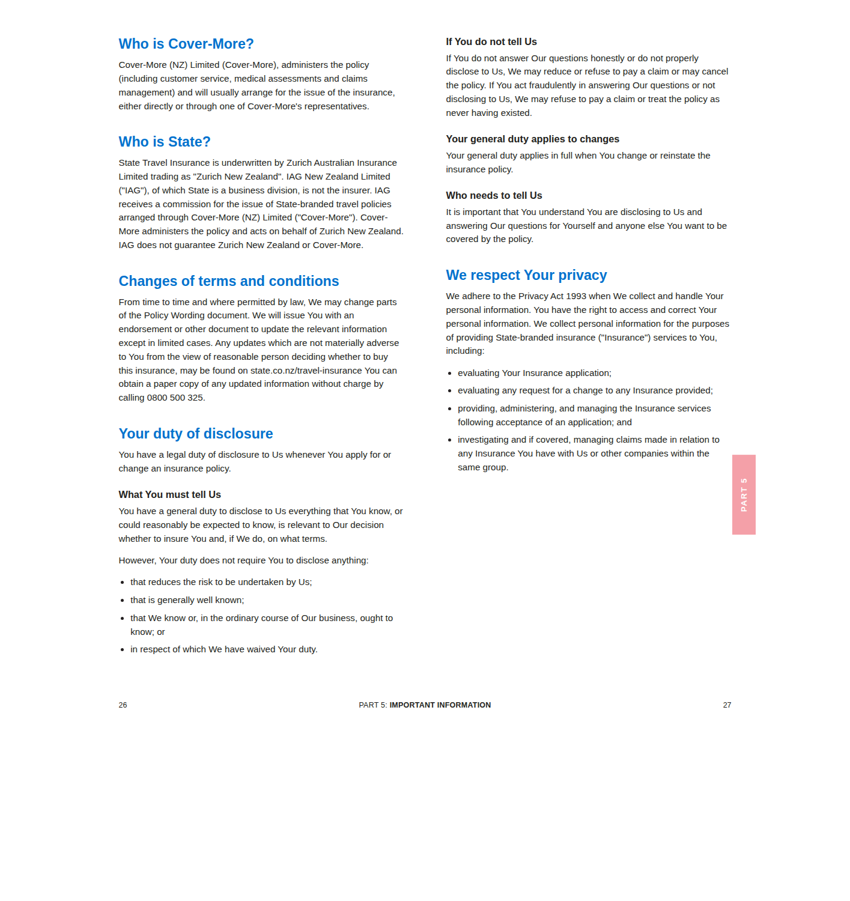PART 5
Who is Cover-More?
Cover-More (NZ) Limited (Cover-More), administers the policy (including customer service, medical assessments and claims management) and will usually arrange for the issue of the insurance, either directly or through one of Cover-More's representatives.
Who is State?
State Travel Insurance is underwritten by Zurich Australian Insurance Limited trading as "Zurich New Zealand". IAG New Zealand Limited ("IAG"), of which State is a business division, is not the insurer. IAG receives a commission for the issue of State-branded travel policies arranged through Cover-More (NZ) Limited ("Cover-More"). Cover-More administers the policy and acts on behalf of Zurich New Zealand. IAG does not guarantee Zurich New Zealand or Cover-More.
Changes of terms and conditions
From time to time and where permitted by law, We may change parts of the Policy Wording document. We will issue You with an endorsement or other document to update the relevant information except in limited cases. Any updates which are not materially adverse to You from the view of reasonable person deciding whether to buy this insurance, may be found on state.co.nz/travel-insurance You can obtain a paper copy of any updated information without charge by calling 0800 500 325.
Your duty of disclosure
You have a legal duty of disclosure to Us whenever You apply for or change an insurance policy.
What You must tell Us
You have a general duty to disclose to Us everything that You know, or could reasonably be expected to know, is relevant to Our decision whether to insure You and, if We do, on what terms.
However, Your duty does not require You to disclose anything:
that reduces the risk to be undertaken by Us;
that is generally well known;
that We know or, in the ordinary course of Our business, ought to know; or
in respect of which We have waived Your duty.
If You do not tell Us
If You do not answer Our questions honestly or do not properly disclose to Us, We may reduce or refuse to pay a claim or may cancel the policy. If You act fraudulently in answering Our questions or not disclosing to Us, We may refuse to pay a claim or treat the policy as never having existed.
Your general duty applies to changes
Your general duty applies in full when You change or reinstate the insurance policy.
Who needs to tell Us
It is important that You understand You are disclosing to Us and answering Our questions for Yourself and anyone else You want to be covered by the policy.
We respect Your privacy
We adhere to the Privacy Act 1993 when We collect and handle Your personal information. You have the right to access and correct Your personal information. We collect personal information for the purposes of providing State-branded insurance ("Insurance") services to You, including:
evaluating Your Insurance application;
evaluating any request for a change to any Insurance provided;
providing, administering, and managing the Insurance services following acceptance of an application; and
investigating and if covered, managing claims made in relation to any Insurance You have with Us or other companies within the same group.
26
PART 5: IMPORTANT INFORMATION
27